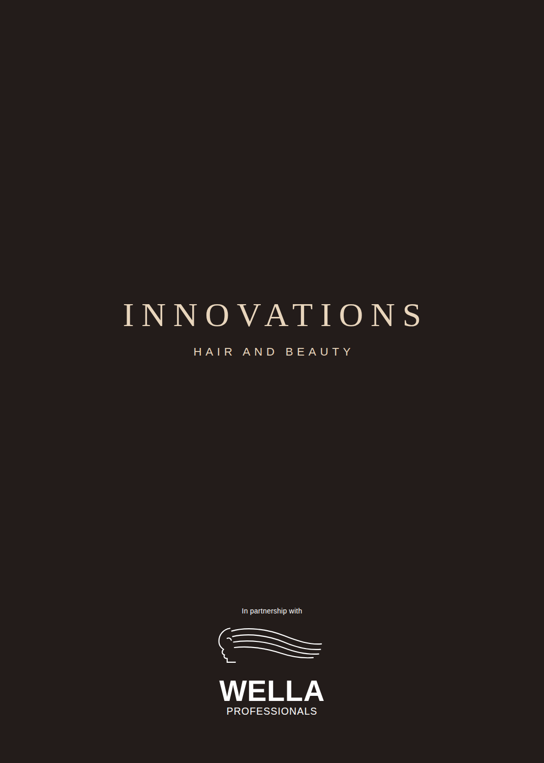Innovations
Hair and Beauty
In partnership with
WELLA
PROFESSIONALS